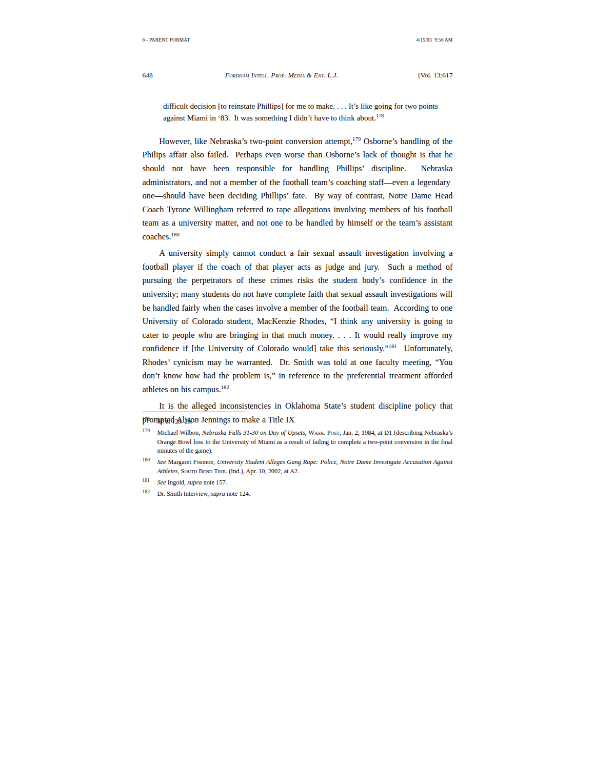6 - Parent FORMAT 4/15/03 9:56 AM
648 Fordham Intell. Prop. Media & Ent. L.J. [Vol. 13:617
difficult decision [to reinstate Phillips] for me to make. . . . It’s like going for two points against Miami in ‘83. It was something I didn’t have to think about.178
However, like Nebraska’s two-point conversion attempt,179 Osborne’s handling of the Philips affair also failed. Perhaps even worse than Osborne’s lack of thought is that he should not have been responsible for handling Phillips’ discipline. Nebraska administrators, and not a member of the football team’s coaching staff—even a legendary one—should have been deciding Phillips’ fate. By way of contrast, Notre Dame Head Coach Tyrone Willingham referred to rape allegations involving members of his football team as a university matter, and not one to be handled by himself or the team’s assistant coaches.180
A university simply cannot conduct a fair sexual assault investigation involving a football player if the coach of that player acts as judge and jury. Such a method of pursuing the perpetrators of these crimes risks the student body’s confidence in the university; many students do not have complete faith that sexual assault investigations will be handled fairly when the cases involve a member of the football team. According to one University of Colorado student, MacKenzie Rhodes, “I think any university is going to cater to people who are bringing in that much money. . . . It would really improve my confidence if [the University of Colorado would] take this seriously.”181 Unfortunately, Rhodes’ cynicism may be warranted. Dr. Smith was told at one faculty meeting, “You don’t know how bad the problem is,” in reference to the preferential treatment afforded athletes on his campus.182
It is the alleged inconsistencies in Oklahoma State’s student discipline policy that prompted Alison Jennings to make a Title IX
178 Id. at 128–29.
179 Michael Wilbon, Nebraska Falls 31-30 on Day of Upsets, Wash. Post, Jan. 2, 1984, at D1 (describing Nebraska’s Orange Bowl loss to the University of Miami as a result of failing to complete a two-point conversion in the final minutes of the game).
180 See Margaret Fosmoe, University Student Alleges Gang Rape: Police, Notre Dame Investigate Accusation Against Athletes, South Bend Trib. (Ind.), Apr. 10, 2002, at A2.
181 See Ingold, supra note 157.
182 Dr. Smith Interview, supra note 124.